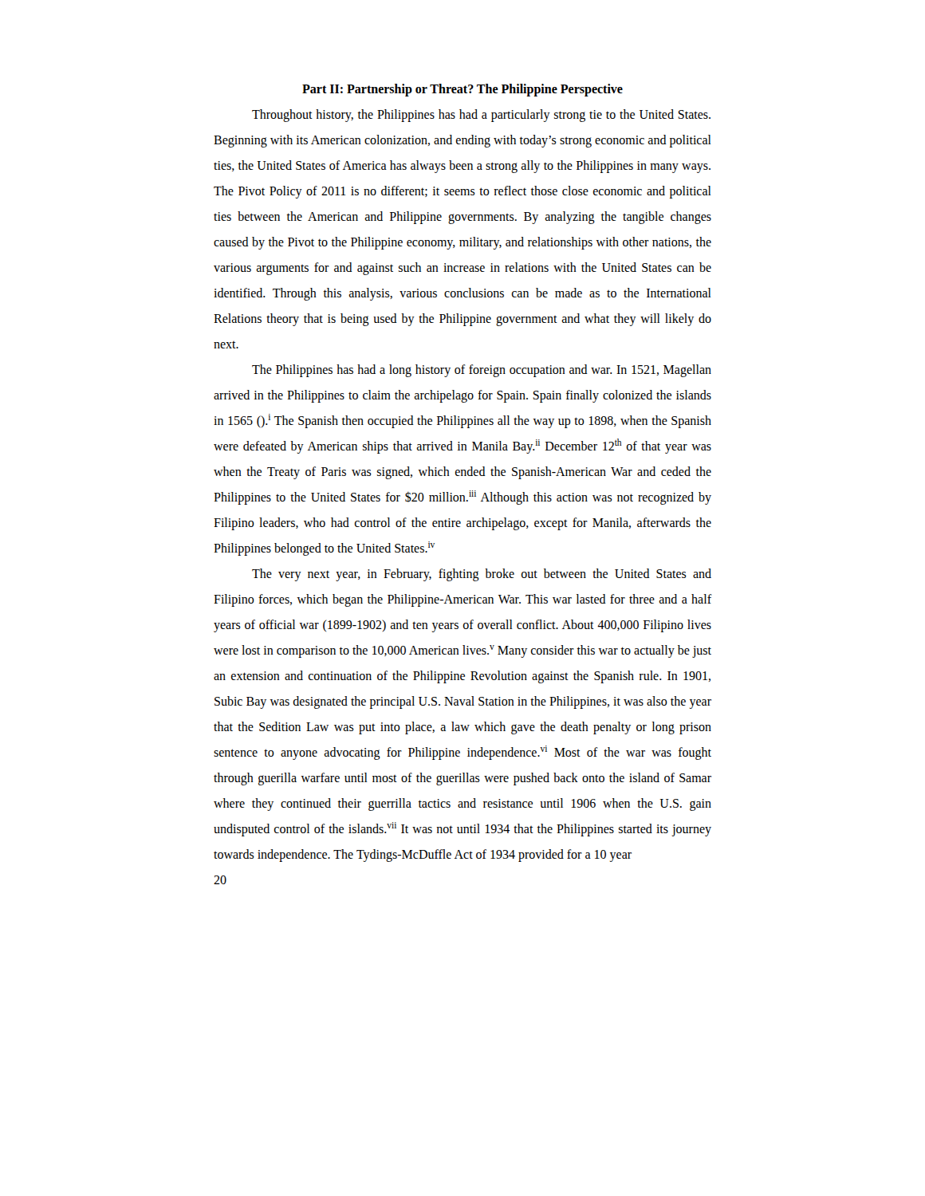Part II: Partnership or Threat? The Philippine Perspective
Throughout history, the Philippines has had a particularly strong tie to the United States. Beginning with its American colonization, and ending with today’s strong economic and political ties, the United States of America has always been a strong ally to the Philippines in many ways. The Pivot Policy of 2011 is no different; it seems to reflect those close economic and political ties between the American and Philippine governments. By analyzing the tangible changes caused by the Pivot to the Philippine economy, military, and relationships with other nations, the various arguments for and against such an increase in relations with the United States can be identified. Through this analysis, various conclusions can be made as to the International Relations theory that is being used by the Philippine government and what they will likely do next.
The Philippines has had a long history of foreign occupation and war. In 1521, Magellan arrived in the Philippines to claim the archipelago for Spain. Spain finally colonized the islands in 1565 ().i The Spanish then occupied the Philippines all the way up to 1898, when the Spanish were defeated by American ships that arrived in Manila Bay.ii December 12th of that year was when the Treaty of Paris was signed, which ended the Spanish-American War and ceded the Philippines to the United States for $20 million.iii Although this action was not recognized by Filipino leaders, who had control of the entire archipelago, except for Manila, afterwards the Philippines belonged to the United States.iv
The very next year, in February, fighting broke out between the United States and Filipino forces, which began the Philippine-American War. This war lasted for three and a half years of official war (1899-1902) and ten years of overall conflict. About 400,000 Filipino lives were lost in comparison to the 10,000 American lives.v Many consider this war to actually be just an extension and continuation of the Philippine Revolution against the Spanish rule. In 1901, Subic Bay was designated the principal U.S. Naval Station in the Philippines, it was also the year that the Sedition Law was put into place, a law which gave the death penalty or long prison sentence to anyone advocating for Philippine independence.vi Most of the war was fought through guerilla warfare until most of the guerillas were pushed back onto the island of Samar where they continued their guerrilla tactics and resistance until 1906 when the U.S. gain undisputed control of the islands.vii It was not until 1934 that the Philippines started its journey towards independence. The Tydings-McDuffle Act of 1934 provided for a 10 year
20